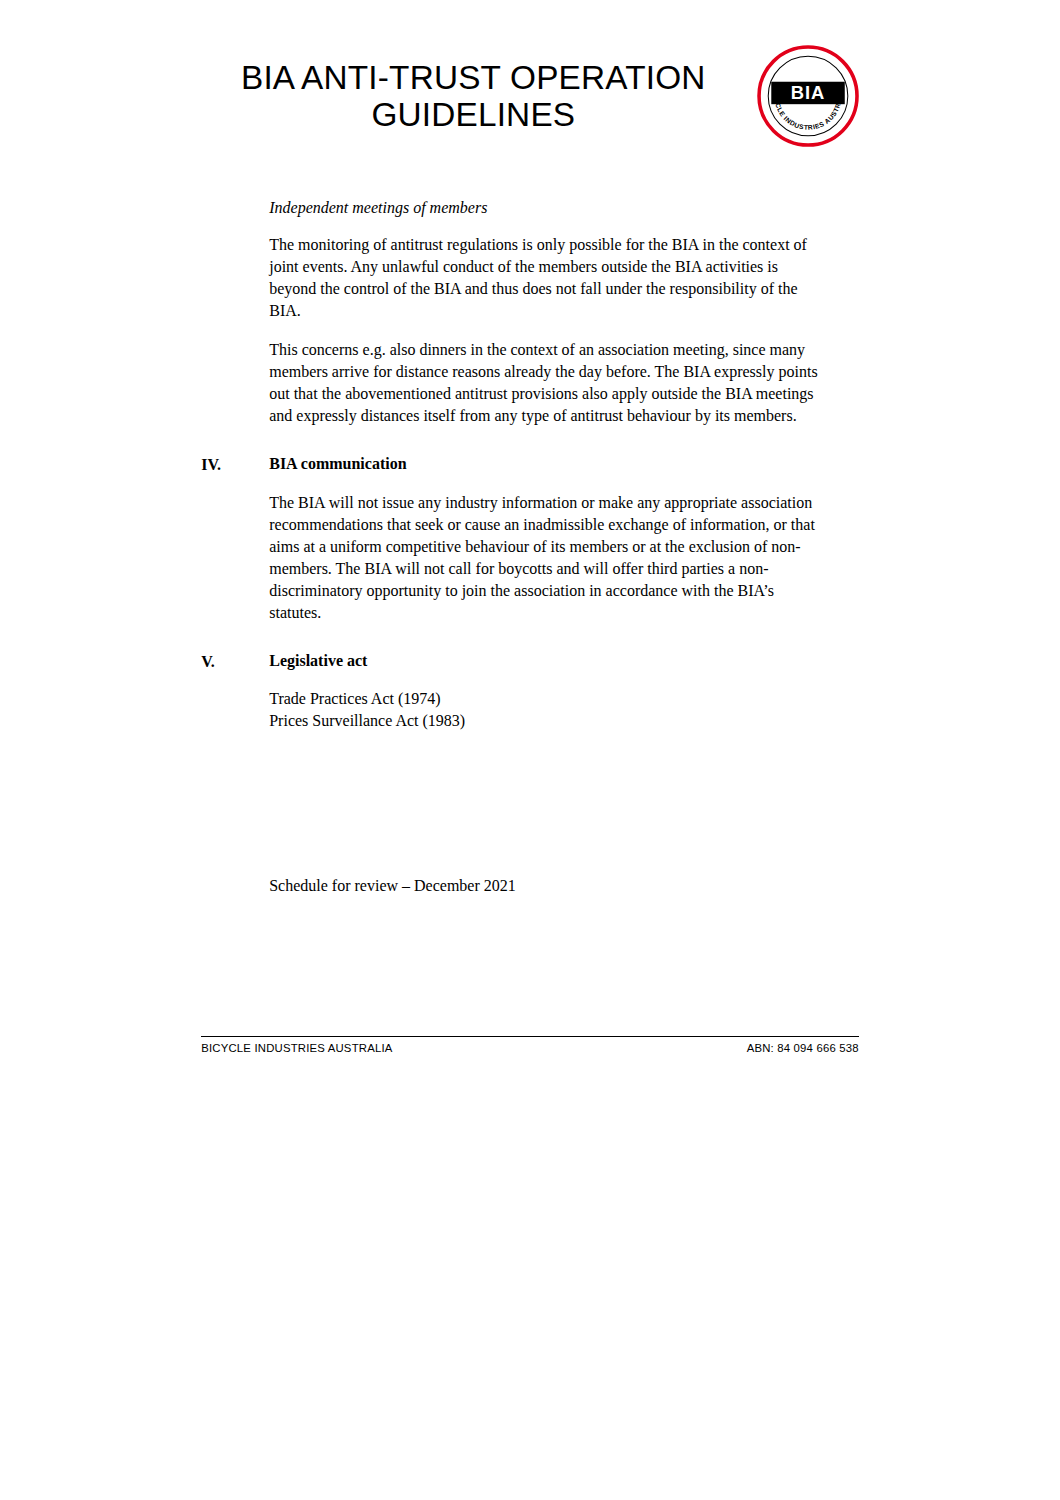BIA ANTI-TRUST OPERATION GUIDELINES
BIA Bicycle Industries Australia logo BICYCLE INDUSTRIES AUSTRALIA BIA
Independent meetings of members
The monitoring of antitrust regulations is only possible for the BIA in the context of joint events. Any unlawful conduct of the members outside the BIA activities is beyond the control of the BIA and thus does not fall under the responsibility of the BIA.
This concerns e.g. also dinners in the context of an association meeting, since many members arrive for distance reasons already the day before. The BIA expressly points out that the abovementioned antitrust provisions also apply outside the BIA meetings and expressly distances itself from any type of antitrust behaviour by its members.
IV.
BIA communication
The BIA will not issue any industry information or make any appropriate association recommendations that seek or cause an inadmissible exchange of information, or that aims at a uniform competitive behaviour of its members or at the exclusion of non-members. The BIA will not call for boycotts and will offer third parties a non-discriminatory opportunity to join the association in accordance with the BIA’s statutes.
V.
Legislative act
Trade Practices Act (1974)
Prices Surveillance Act (1983)
Schedule for review – December 2021
BICYCLE INDUSTRIES AUSTRALIA ABN: 84 094 666 538